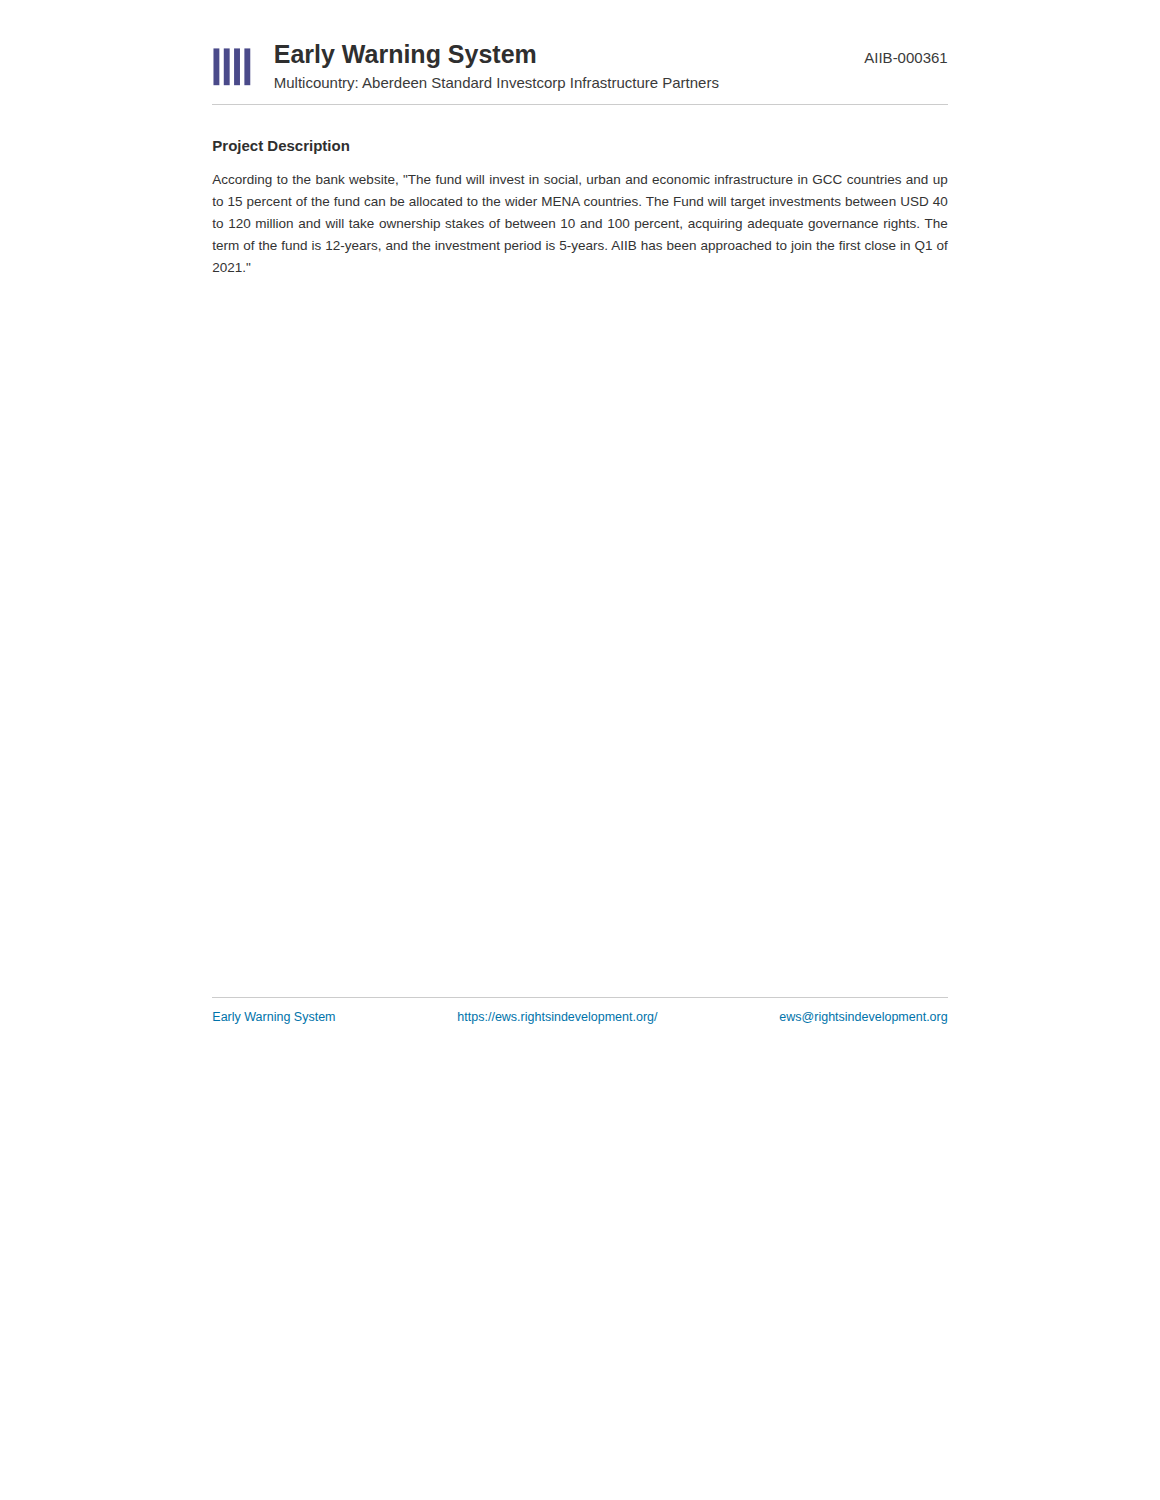Early Warning System
Multicountry: Aberdeen Standard Investcorp Infrastructure Partners
AIIB-000361
Project Description
According to the bank website, "The fund will invest in social, urban and economic infrastructure in GCC countries and up to 15 percent of the fund can be allocated to the wider MENA countries. The Fund will target investments between USD 40 to 120 million and will take ownership stakes of between 10 and 100 percent, acquiring adequate governance rights. The term of the fund is 12-years, and the investment period is 5-years. AIIB has been approached to join the first close in Q1 of 2021."
Early Warning System
https://ews.rightsindevelopment.org/
ews@rightsindevelopment.org